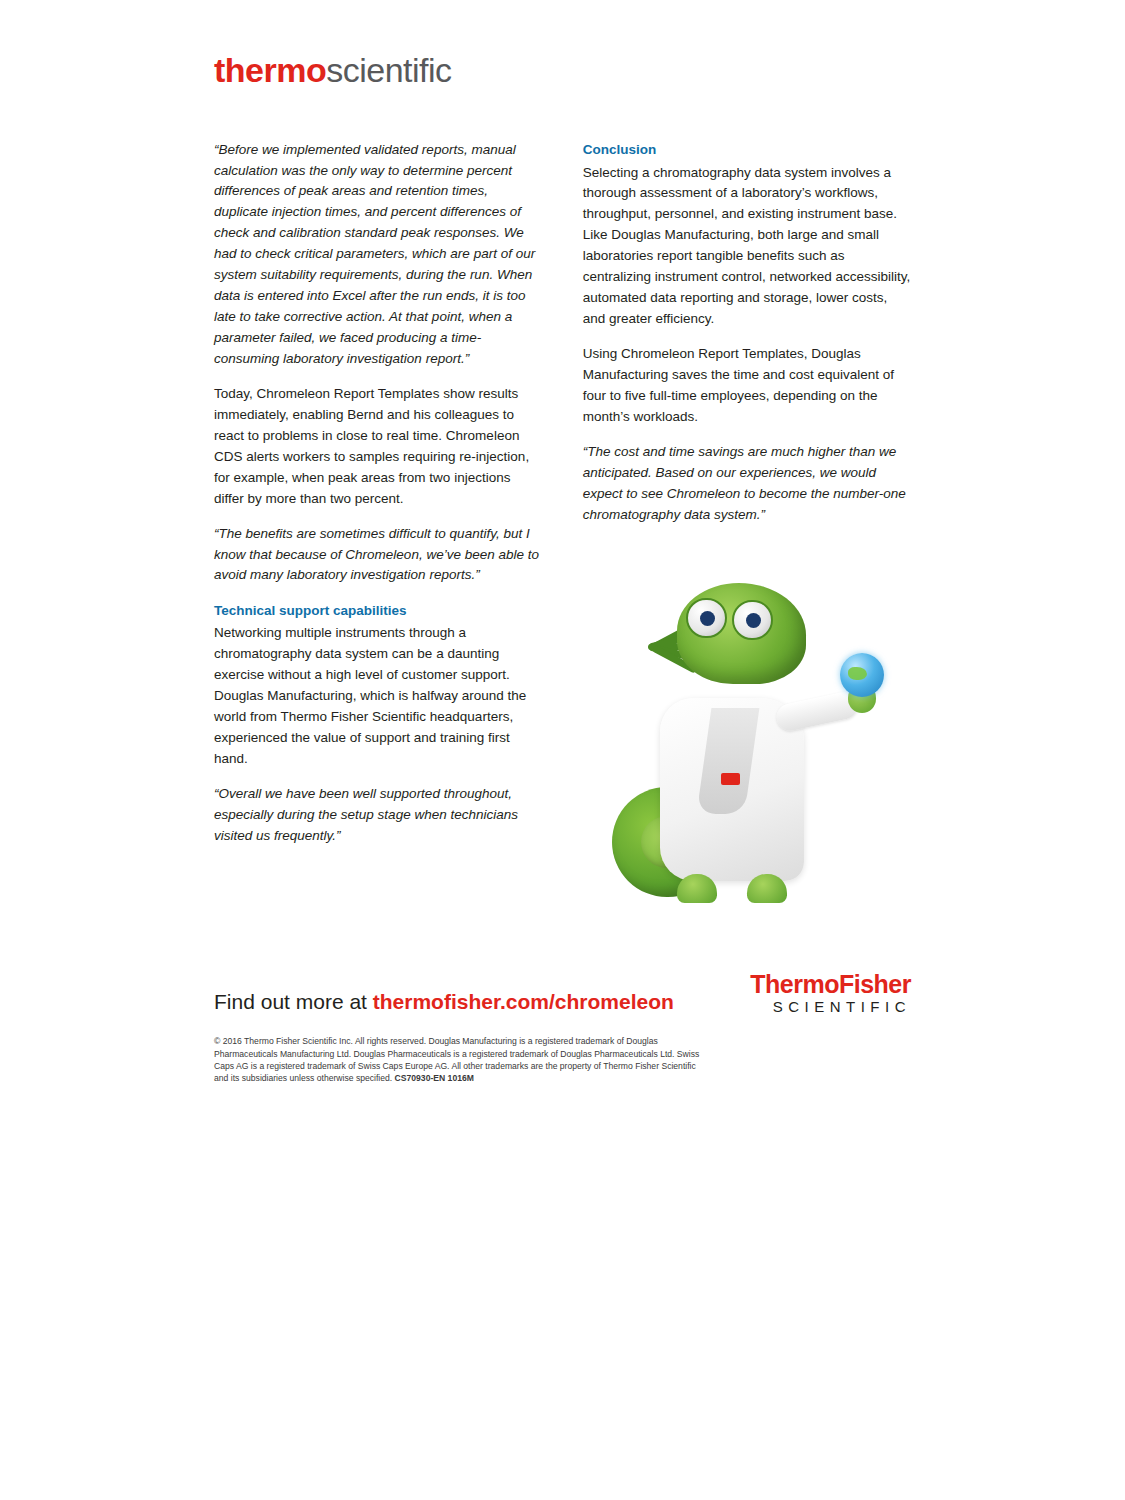thermo scientific
“Before we implemented validated reports, manual calculation was the only way to determine percent differences of peak areas and retention times, duplicate injection times, and percent differences of check and calibration standard peak responses. We had to check critical parameters, which are part of our system suitability requirements, during the run. When data is entered into Excel after the run ends, it is too late to take corrective action. At that point, when a parameter failed, we faced producing a time-consuming laboratory investigation report.”
Today, Chromeleon Report Templates show results immediately, enabling Bernd and his colleagues to react to problems in close to real time. Chromeleon CDS alerts workers to samples requiring re-injection, for example, when peak areas from two injections differ by more than two percent.
“The benefits are sometimes difficult to quantify, but I know that because of Chromeleon, we’ve been able to avoid many laboratory investigation reports.”
Technical support capabilities
Networking multiple instruments through a chromatography data system can be a daunting exercise without a high level of customer support. Douglas Manufacturing, which is halfway around the world from Thermo Fisher Scientific headquarters, experienced the value of support and training first hand.
“Overall we have been well supported throughout, especially during the setup stage when technicians visited us frequently.”
Conclusion
Selecting a chromatography data system involves a thorough assessment of a laboratory’s workflows, throughput, personnel, and existing instrument base. Like Douglas Manufacturing, both large and small laboratories report tangible benefits such as centralizing instrument control, networked accessibility, automated data reporting and storage, lower costs, and greater efficiency.
Using Chromeleon Report Templates, Douglas Manufacturing saves the time and cost equivalent of four to five full-time employees, depending on the month’s workloads.
“The cost and time savings are much higher than we anticipated. Based on our experiences, we would expect to see Chromeleon to become the number-one chromatography data system.”
Find out more at thermofisher.com/chromeleon
ThermoFisher
SCIENTIFIC
© 2016 Thermo Fisher Scientific Inc. All rights reserved. Douglas Manufacturing is a registered trademark of Douglas Pharmaceuticals Manufacturing Ltd. Douglas Pharmaceuticals is a registered trademark of Douglas Pharmaceuticals Ltd. Swiss Caps AG is a registered trademark of Swiss Caps Europe AG. All other trademarks are the property of Thermo Fisher Scientific and its subsidiaries unless otherwise specified. CS70930-EN 1016M